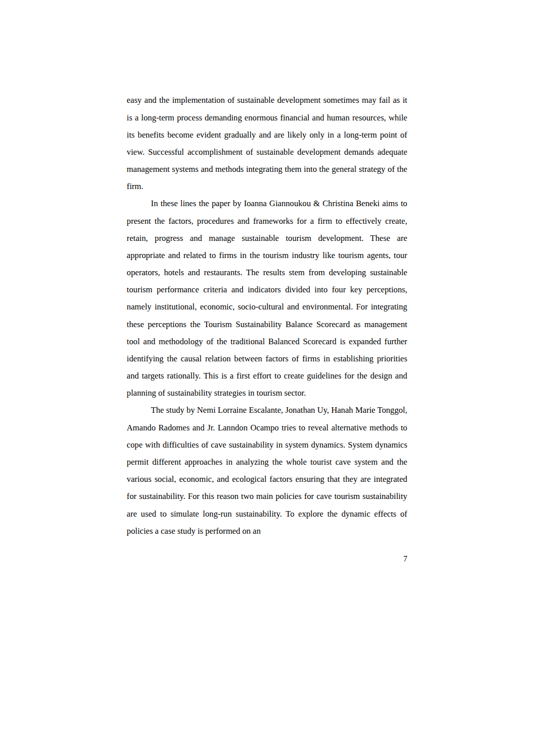easy and the implementation of sustainable development sometimes may fail as it is a long-term process demanding enormous financial and human resources, while its benefits become evident gradually and are likely only in a long-term point of view. Successful accomplishment of sustainable development demands adequate management systems and methods integrating them into the general strategy of the firm.
In these lines the paper by Ioanna Giannoukou & Christina Beneki aims to present the factors, procedures and frameworks for a firm to effectively create, retain, progress and manage sustainable tourism development. These are appropriate and related to firms in the tourism industry like tourism agents, tour operators, hotels and restaurants. The results stem from developing sustainable tourism performance criteria and indicators divided into four key perceptions, namely institutional, economic, socio-cultural and environmental. For integrating these perceptions the Tourism Sustainability Balance Scorecard as management tool and methodology of the traditional Balanced Scorecard is expanded further identifying the causal relation between factors of firms in establishing priorities and targets rationally. This is a first effort to create guidelines for the design and planning of sustainability strategies in tourism sector.
The study by Nemi Lorraine Escalante, Jonathan Uy, Hanah Marie Tonggol, Amando Radomes and Jr. Lanndon Ocampo tries to reveal alternative methods to cope with difficulties of cave sustainability in system dynamics. System dynamics permit different approaches in analyzing the whole tourist cave system and the various social, economic, and ecological factors ensuring that they are integrated for sustainability. For this reason two main policies for cave tourism sustainability are used to simulate long-run sustainability. To explore the dynamic effects of policies a case study is performed on an
7